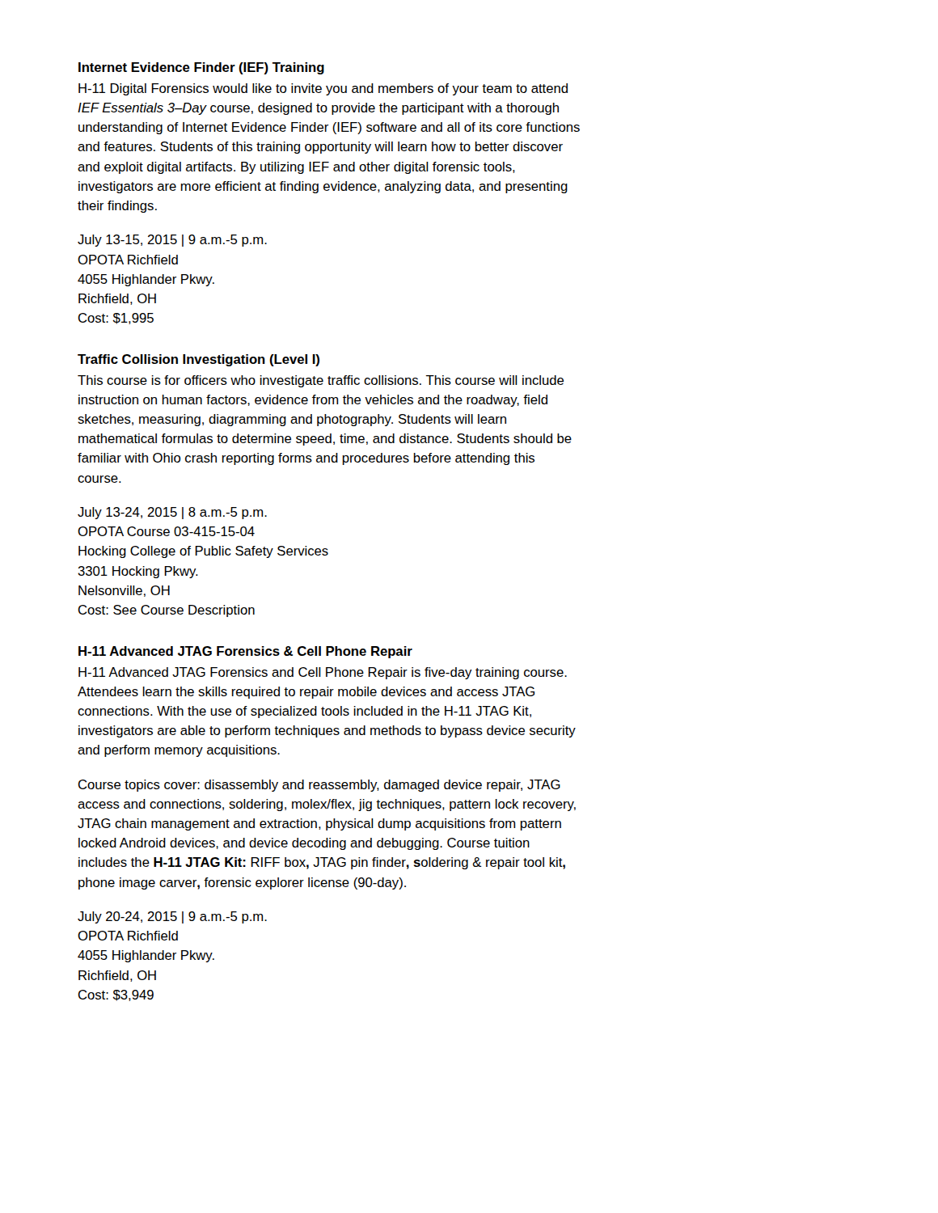Internet Evidence Finder (IEF) Training
H-11 Digital Forensics would like to invite you and members of your team to attend IEF Essentials 3–Day course, designed to provide the participant with a thorough understanding of Internet Evidence Finder (IEF) software and all of its core functions and features. Students of this training opportunity will learn how to better discover and exploit digital artifacts. By utilizing IEF and other digital forensic tools, investigators are more efficient at finding evidence, analyzing data, and presenting their findings.
July 13-15, 2015 | 9 a.m.-5 p.m. OPOTA Richfield 4055 Highlander Pkwy. Richfield, OH Cost: $1,995
Traffic Collision Investigation (Level I)
This course is for officers who investigate traffic collisions. This course will include instruction on human factors, evidence from the vehicles and the roadway, field sketches, measuring, diagramming and photography. Students will learn mathematical formulas to determine speed, time, and distance. Students should be familiar with Ohio crash reporting forms and procedures before attending this course.
July 13-24, 2015 | 8 a.m.-5 p.m. OPOTA Course 03-415-15-04 Hocking College of Public Safety Services 3301 Hocking Pkwy. Nelsonville, OH Cost: See Course Description
H-11 Advanced JTAG Forensics & Cell Phone Repair
H-11 Advanced JTAG Forensics and Cell Phone Repair is five-day training course. Attendees learn the skills required to repair mobile devices and access JTAG connections. With the use of specialized tools included in the H-11 JTAG Kit, investigators are able to perform techniques and methods to bypass device security and perform memory acquisitions.
Course topics cover: disassembly and reassembly, damaged device repair, JTAG access and connections, soldering, molex/flex, jig techniques, pattern lock recovery, JTAG chain management and extraction, physical dump acquisitions from pattern locked Android devices, and device decoding and debugging. Course tuition includes the H-11 JTAG Kit: RIFF box, JTAG pin finder, soldering & repair tool kit, phone image carver, forensic explorer license (90-day).
July 20-24, 2015 | 9 a.m.-5 p.m. OPOTA Richfield 4055 Highlander Pkwy. Richfield, OH Cost: $3,949